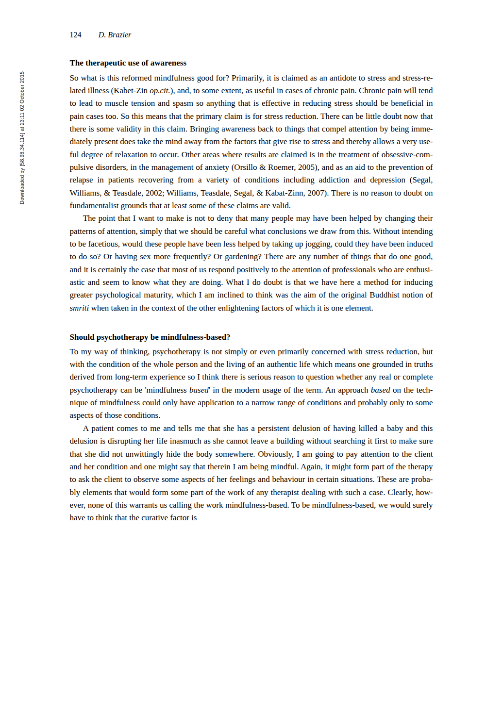Downloaded by [58.68.34.114] at 23:11 02 October 2015
124 D. Brazier
The therapeutic use of awareness
So what is this reformed mindfulness good for? Primarily, it is claimed as an antidote to stress and stress-related illness (Kabet-Zin op.cit.), and, to some extent, as useful in cases of chronic pain. Chronic pain will tend to lead to muscle tension and spasm so anything that is effective in reducing stress should be beneficial in pain cases too. So this means that the primary claim is for stress reduction. There can be little doubt now that there is some validity in this claim. Bringing awareness back to things that compel attention by being immediately present does take the mind away from the factors that give rise to stress and thereby allows a very useful degree of relaxation to occur. Other areas where results are claimed is in the treatment of obsessive-compulsive disorders, in the management of anxiety (Orsillo & Roemer, 2005), and as an aid to the prevention of relapse in patients recovering from a variety of conditions including addiction and depression (Segal, Williams, & Teasdale, 2002; Williams, Teasdale, Segal, & Kabat-Zinn, 2007). There is no reason to doubt on fundamentalist grounds that at least some of these claims are valid.
The point that I want to make is not to deny that many people may have been helped by changing their patterns of attention, simply that we should be careful what conclusions we draw from this. Without intending to be facetious, would these people have been less helped by taking up jogging, could they have been induced to do so? Or having sex more frequently? Or gardening? There are any number of things that do one good, and it is certainly the case that most of us respond positively to the attention of professionals who are enthusiastic and seem to know what they are doing. What I do doubt is that we have here a method for inducing greater psychological maturity, which I am inclined to think was the aim of the original Buddhist notion of smriti when taken in the context of the other enlightening factors of which it is one element.
Should psychotherapy be mindfulness-based?
To my way of thinking, psychotherapy is not simply or even primarily concerned with stress reduction, but with the condition of the whole person and the living of an authentic life which means one grounded in truths derived from long-term experience so I think there is serious reason to question whether any real or complete psychotherapy can be 'mindfulness based' in the modern usage of the term. An approach based on the technique of mindfulness could only have application to a narrow range of conditions and probably only to some aspects of those conditions.
A patient comes to me and tells me that she has a persistent delusion of having killed a baby and this delusion is disrupting her life inasmuch as she cannot leave a building without searching it first to make sure that she did not unwittingly hide the body somewhere. Obviously, I am going to pay attention to the client and her condition and one might say that therein I am being mindful. Again, it might form part of the therapy to ask the client to observe some aspects of her feelings and behaviour in certain situations. These are probably elements that would form some part of the work of any therapist dealing with such a case. Clearly, however, none of this warrants us calling the work mindfulness-based. To be mindfulness-based, we would surely have to think that the curative factor is